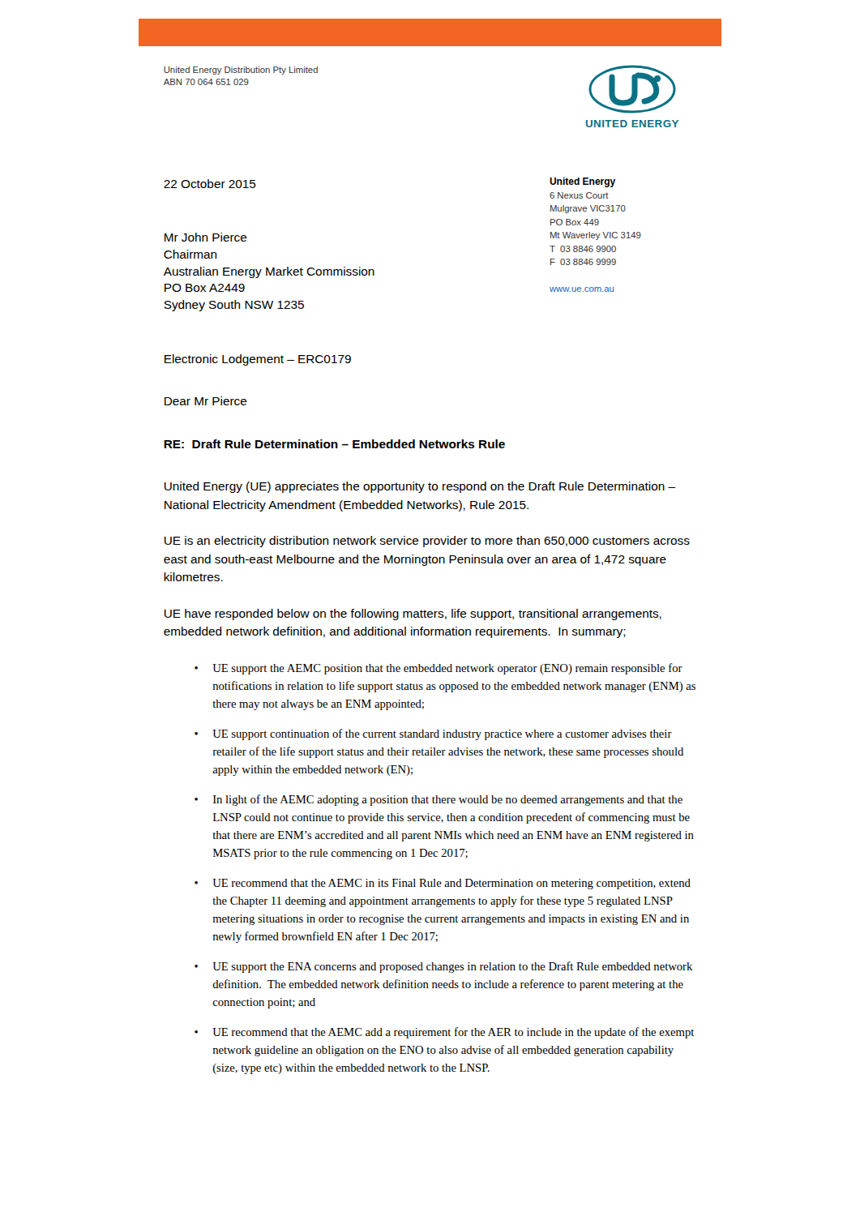United Energy Distribution Pty Limited
ABN 70 064 651 029
UNITED ENERGY
22 October 2015
Mr John Pierce
Chairman
Australian Energy Market Commission
PO Box A2449
Sydney South NSW 1235
United Energy
6 Nexus Court
Mulgrave VIC3170
PO Box 449
Mt Waverley VIC 3149
T 03 8846 9900
F 03 8846 9999
www.ue.com.au
Electronic Lodgement – ERC0179
Dear Mr Pierce
RE: Draft Rule Determination – Embedded Networks Rule
United Energy (UE) appreciates the opportunity to respond on the Draft Rule Determination – National Electricity Amendment (Embedded Networks), Rule 2015.
UE is an electricity distribution network service provider to more than 650,000 customers across east and south-east Melbourne and the Mornington Peninsula over an area of 1,472 square kilometres.
UE have responded below on the following matters, life support, transitional arrangements, embedded network definition, and additional information requirements. In summary;
UE support the AEMC position that the embedded network operator (ENO) remain responsible for notifications in relation to life support status as opposed to the embedded network manager (ENM) as there may not always be an ENM appointed;
UE support continuation of the current standard industry practice where a customer advises their retailer of the life support status and their retailer advises the network, these same processes should apply within the embedded network (EN);
In light of the AEMC adopting a position that there would be no deemed arrangements and that the LNSP could not continue to provide this service, then a condition precedent of commencing must be that there are ENM’s accredited and all parent NMIs which need an ENM have an ENM registered in MSATS prior to the rule commencing on 1 Dec 2017;
UE recommend that the AEMC in its Final Rule and Determination on metering competition, extend the Chapter 11 deeming and appointment arrangements to apply for these type 5 regulated LNSP metering situations in order to recognise the current arrangements and impacts in existing EN and in newly formed brownfield EN after 1 Dec 2017;
UE support the ENA concerns and proposed changes in relation to the Draft Rule embedded network definition. The embedded network definition needs to include a reference to parent metering at the connection point; and
UE recommend that the AEMC add a requirement for the AER to include in the update of the exempt network guideline an obligation on the ENO to also advise of all embedded generation capability (size, type etc) within the embedded network to the LNSP.